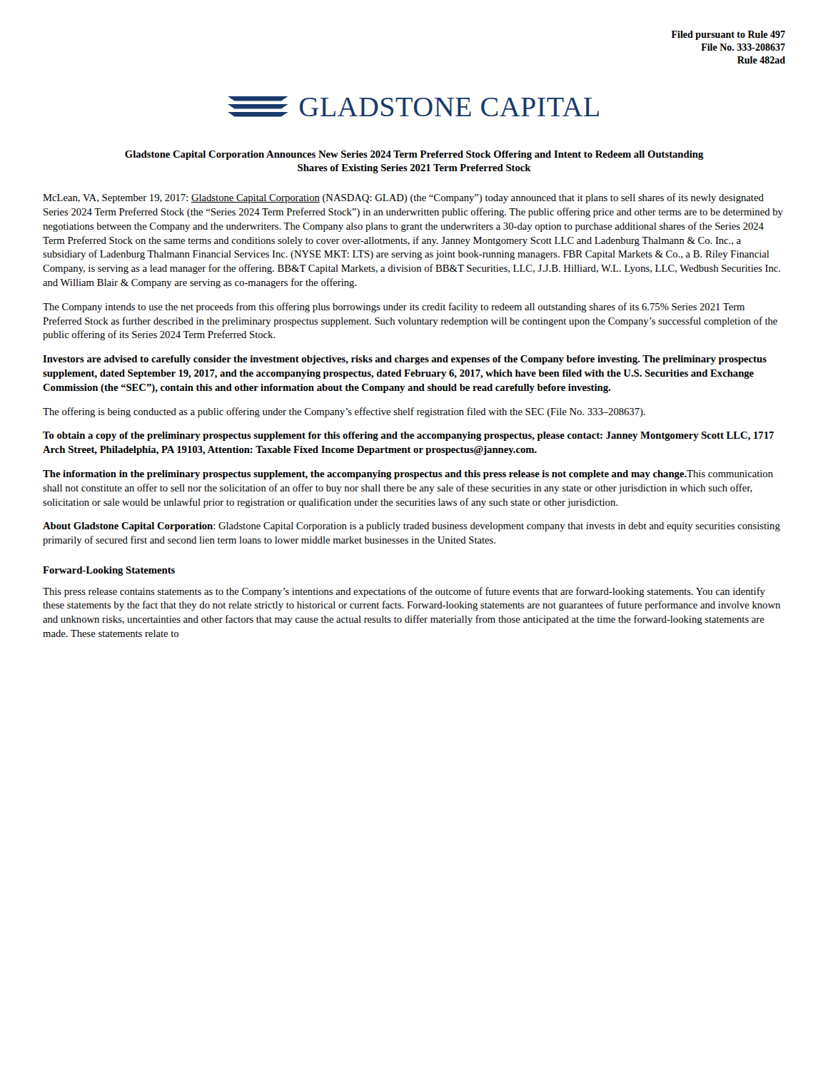Filed pursuant to Rule 497
File No. 333-208637
Rule 482ad
GLADSTONE CAPITAL
Gladstone Capital Corporation Announces New Series 2024 Term Preferred Stock Offering and Intent to Redeem all Outstanding Shares of Existing Series 2021 Term Preferred Stock
McLean, VA, September 19, 2017: Gladstone Capital Corporation (NASDAQ: GLAD) (the “Company”) today announced that it plans to sell shares of its newly designated Series 2024 Term Preferred Stock (the “Series 2024 Term Preferred Stock”) in an underwritten public offering. The public offering price and other terms are to be determined by negotiations between the Company and the underwriters. The Company also plans to grant the underwriters a 30-day option to purchase additional shares of the Series 2024 Term Preferred Stock on the same terms and conditions solely to cover over-allotments, if any. Janney Montgomery Scott LLC and Ladenburg Thalmann & Co. Inc., a subsidiary of Ladenburg Thalmann Financial Services Inc. (NYSE MKT: LTS) are serving as joint book-running managers. FBR Capital Markets & Co., a B. Riley Financial Company, is serving as a lead manager for the offering. BB&T Capital Markets, a division of BB&T Securities, LLC, J.J.B. Hilliard, W.L. Lyons, LLC, Wedbush Securities Inc. and William Blair & Company are serving as co-managers for the offering.
The Company intends to use the net proceeds from this offering plus borrowings under its credit facility to redeem all outstanding shares of its 6.75% Series 2021 Term Preferred Stock as further described in the preliminary prospectus supplement. Such voluntary redemption will be contingent upon the Company’s successful completion of the public offering of its Series 2024 Term Preferred Stock.
Investors are advised to carefully consider the investment objectives, risks and charges and expenses of the Company before investing. The preliminary prospectus supplement, dated September 19, 2017, and the accompanying prospectus, dated February 6, 2017, which have been filed with the U.S. Securities and Exchange Commission (the “SEC”), contain this and other information about the Company and should be read carefully before investing.
The offering is being conducted as a public offering under the Company’s effective shelf registration filed with the SEC (File No. 333–208637).
To obtain a copy of the preliminary prospectus supplement for this offering and the accompanying prospectus, please contact: Janney Montgomery Scott LLC, 1717 Arch Street, Philadelphia, PA 19103, Attention: Taxable Fixed Income Department or prospectus@janney.com.
The information in the preliminary prospectus supplement, the accompanying prospectus and this press release is not complete and may change. This communication shall not constitute an offer to sell nor the solicitation of an offer to buy nor shall there be any sale of these securities in any state or other jurisdiction in which such offer, solicitation or sale would be unlawful prior to registration or qualification under the securities laws of any such state or other jurisdiction.
About Gladstone Capital Corporation: Gladstone Capital Corporation is a publicly traded business development company that invests in debt and equity securities consisting primarily of secured first and second lien term loans to lower middle market businesses in the United States.
Forward-Looking Statements
This press release contains statements as to the Company’s intentions and expectations of the outcome of future events that are forward-looking statements. You can identify these statements by the fact that they do not relate strictly to historical or current facts. Forward-looking statements are not guarantees of future performance and involve known and unknown risks, uncertainties and other factors that may cause the actual results to differ materially from those anticipated at the time the forward-looking statements are made. These statements relate to